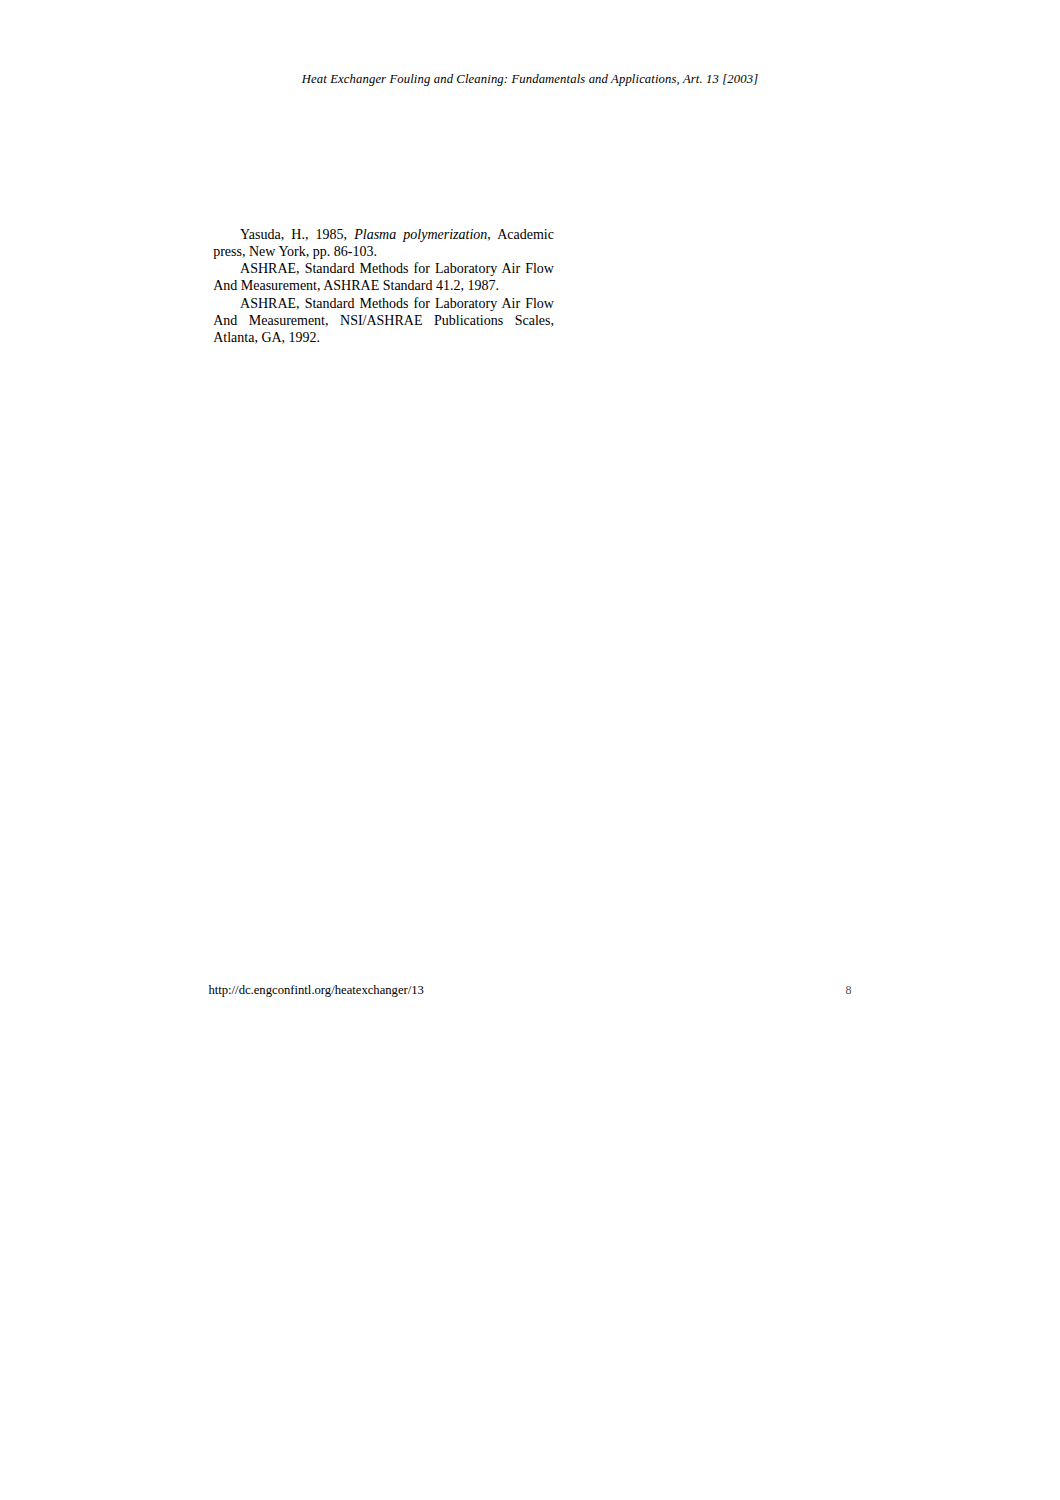Heat Exchanger Fouling and Cleaning: Fundamentals and Applications, Art. 13 [2003]
Yasuda, H., 1985, Plasma polymerization, Academic press, New York, pp. 86-103.
ASHRAE, Standard Methods for Laboratory Air Flow And Measurement, ASHRAE Standard 41.2, 1987.
ASHRAE, Standard Methods for Laboratory Air Flow And Measurement, NSI/ASHRAE Publications Scales, Atlanta, GA, 1992.
http://dc.engconfintl.org/heatexchanger/13 8